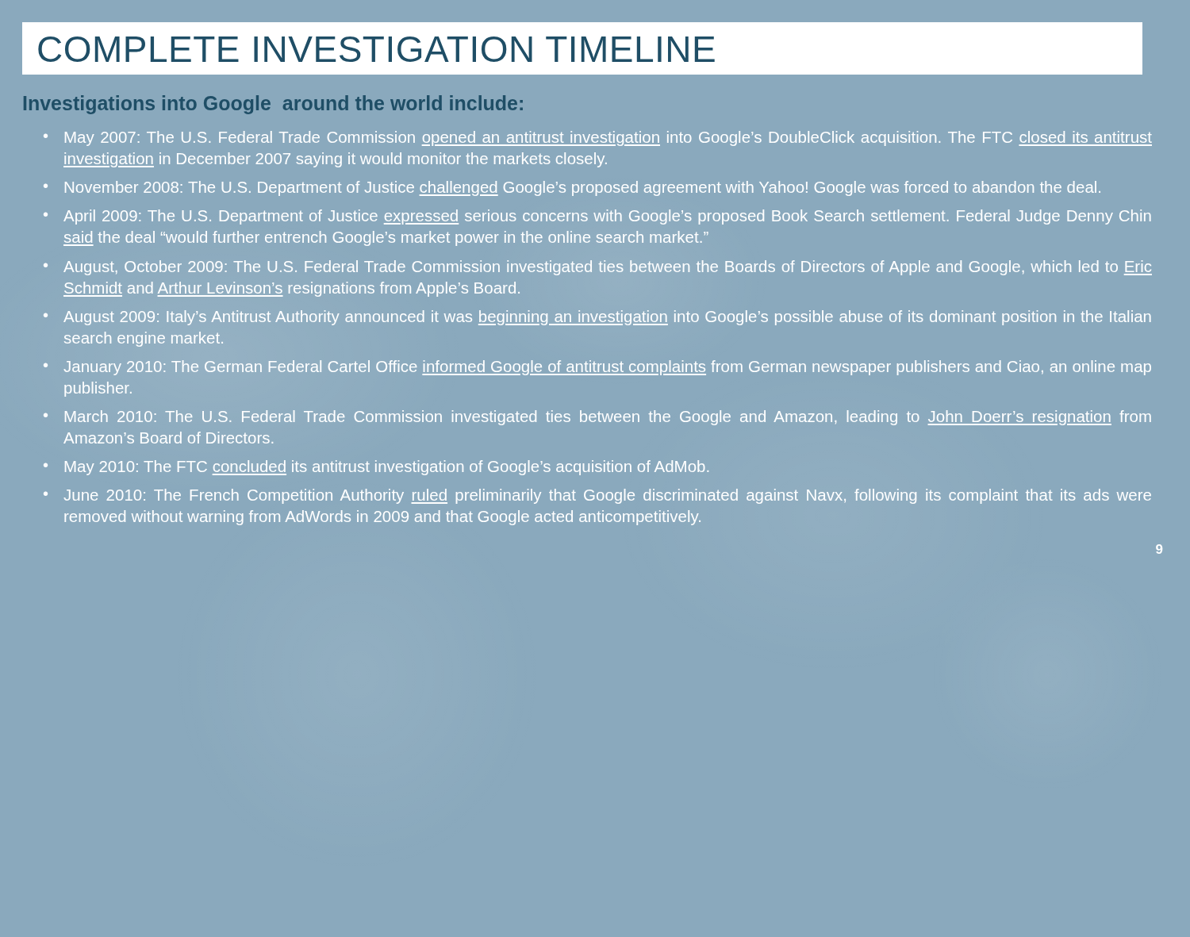Complete Investigation Timeline
Investigations into Google around the world include:
May 2007: The U.S. Federal Trade Commission opened an antitrust investigation into Google’s DoubleClick acquisition. The FTC closed its antitrust investigation in December 2007 saying it would monitor the markets closely.
November 2008: The U.S. Department of Justice challenged Google’s proposed agreement with Yahoo! Google was forced to abandon the deal.
April 2009: The U.S. Department of Justice expressed serious concerns with Google’s proposed Book Search settlement. Federal Judge Denny Chin said the deal “would further entrench Google’s market power in the online search market.”
August, October 2009: The U.S. Federal Trade Commission investigated ties between the Boards of Directors of Apple and Google, which led to Eric Schmidt and Arthur Levinson’s resignations from Apple’s Board.
August 2009: Italy’s Antitrust Authority announced it was beginning an investigation into Google’s possible abuse of its dominant position in the Italian search engine market.
January 2010: The German Federal Cartel Office informed Google of antitrust complaints from German newspaper publishers and Ciao, an online map publisher.
March 2010: The U.S. Federal Trade Commission investigated ties between the Google and Amazon, leading to John Doerr’s resignation from Amazon’s Board of Directors.
May 2010: The FTC concluded its antitrust investigation of Google’s acquisition of AdMob.
June 2010: The French Competition Authority ruled preliminarily that Google discriminated against Navx, following its complaint that its ads were removed without warning from AdWords in 2009 and that Google acted anticompetitively.
9